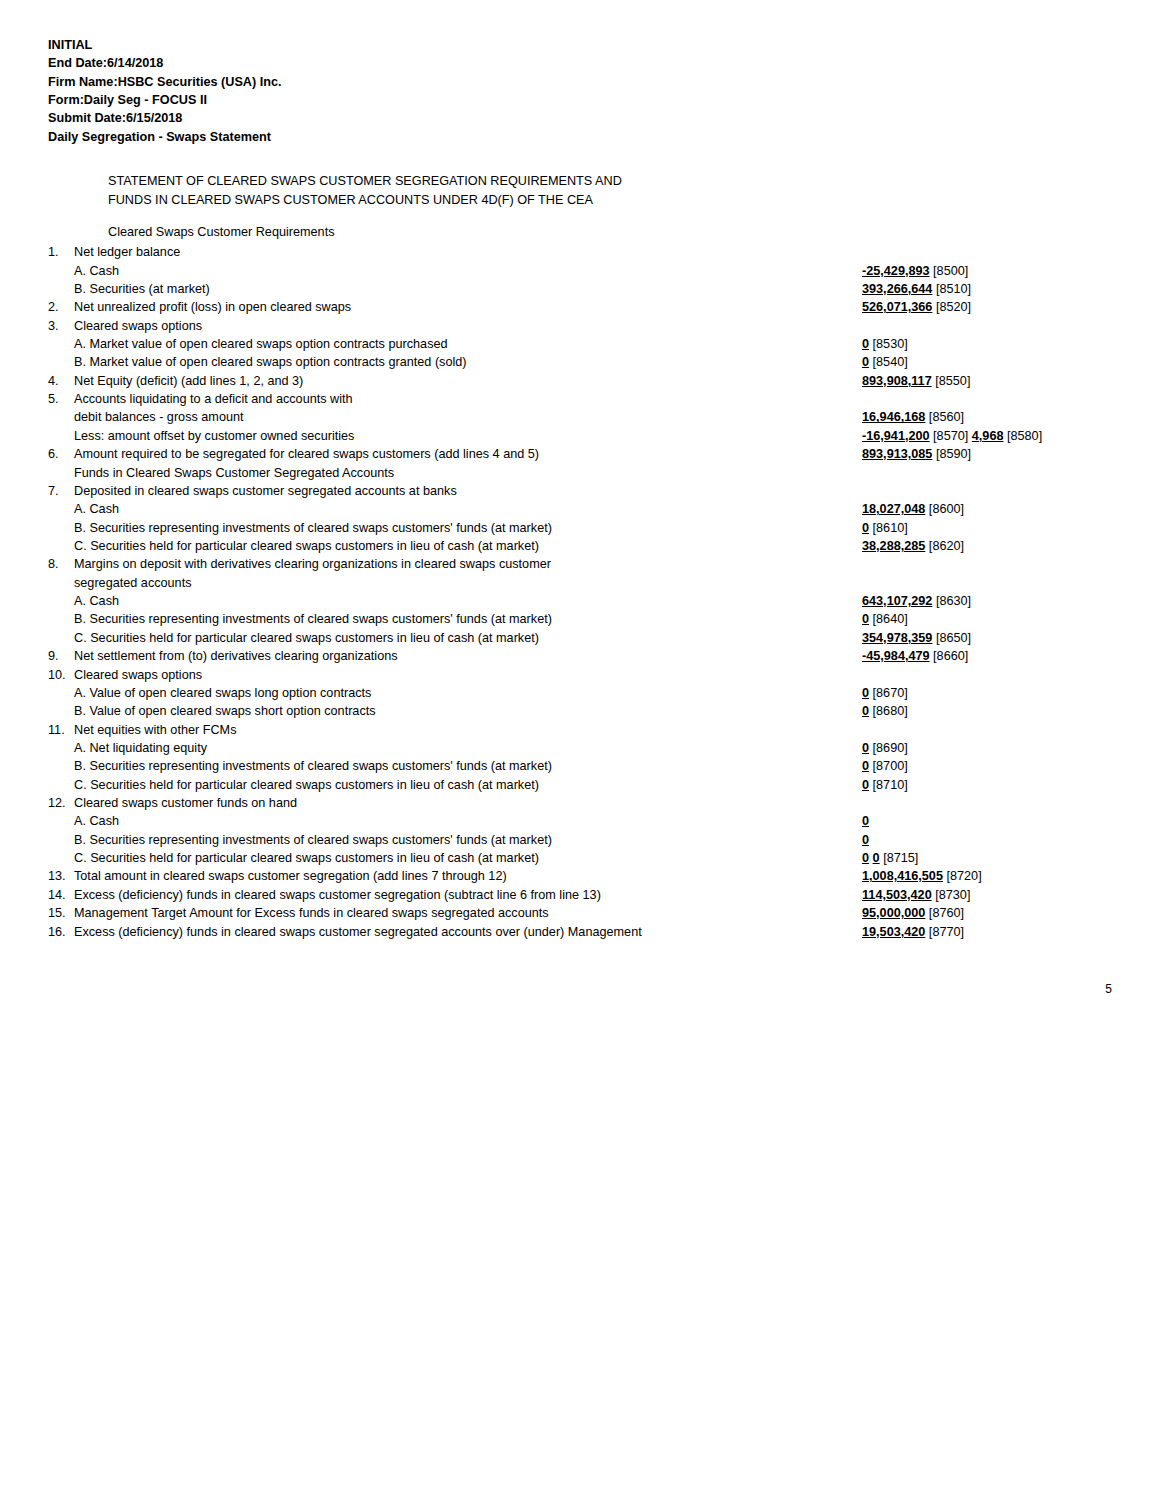INITIAL
End Date:6/14/2018
Firm Name:HSBC Securities (USA) Inc.
Form:Daily Seg - FOCUS II
Submit Date:6/15/2018
Daily Segregation - Swaps Statement
STATEMENT OF CLEARED SWAPS CUSTOMER SEGREGATION REQUIREMENTS AND
FUNDS IN CLEARED SWAPS CUSTOMER ACCOUNTS UNDER 4D(F) OF THE CEA
Cleared Swaps Customer Requirements
| 1. | Net ledger balance | |
| | A. Cash | -25,429,893 [8500] |
| | B. Securities (at market) | 393,266,644 [8510] |
| 2. | Net unrealized profit (loss) in open cleared swaps | 526,071,366 [8520] |
| 3. | Cleared swaps options | |
| | A. Market value of open cleared swaps option contracts purchased | 0 [8530] |
| | B. Market value of open cleared swaps option contracts granted (sold) | 0 [8540] |
| 4. | Net Equity (deficit) (add lines 1, 2, and 3) | 893,908,117 [8550] |
| 5. | Accounts liquidating to a deficit and accounts with | |
| | debit balances - gross amount | 16,946,168 [8560] |
| | Less: amount offset by customer owned securities | -16,941,200 [8570] 4,968 [8580] |
| 6. | Amount required to be segregated for cleared swaps customers (add lines 4 and 5) | 893,913,085 [8590] |
| | Funds in Cleared Swaps Customer Segregated Accounts | |
| 7. | Deposited in cleared swaps customer segregated accounts at banks | |
| | A. Cash | 18,027,048 [8600] |
| | B. Securities representing investments of cleared swaps customers' funds (at market) | 0 [8610] |
| | C. Securities held for particular cleared swaps customers in lieu of cash (at market) | 38,288,285 [8620] |
| 8. | Margins on deposit with derivatives clearing organizations in cleared swaps customer | |
| | segregated accounts | |
| | A. Cash | 643,107,292 [8630] |
| | B. Securities representing investments of cleared swaps customers' funds (at market) | 0 [8640] |
| | C. Securities held for particular cleared swaps customers in lieu of cash (at market) | 354,978,359 [8650] |
| 9. | Net settlement from (to) derivatives clearing organizations | -45,984,479 [8660] |
| 10. | Cleared swaps options | |
| | A. Value of open cleared swaps long option contracts | 0 [8670] |
| | B. Value of open cleared swaps short option contracts | 0 [8680] |
| 11. | Net equities with other FCMs | |
| | A. Net liquidating equity | 0 [8690] |
| | B. Securities representing investments of cleared swaps customers' funds (at market) | 0 [8700] |
| | C. Securities held for particular cleared swaps customers in lieu of cash (at market) | 0 [8710] |
| 12. | Cleared swaps customer funds on hand | |
| | A. Cash | 0 |
| | B. Securities representing investments of cleared swaps customers' funds (at market) | 0 |
| | C. Securities held for particular cleared swaps customers in lieu of cash (at market) | 0 0 [8715] |
| 13. | Total amount in cleared swaps customer segregation (add lines 7 through 12) | 1,008,416,505 [8720] |
| 14. | Excess (deficiency) funds in cleared swaps customer segregation (subtract line 6 from line 13) | 114,503,420 [8730] |
| 15. | Management Target Amount for Excess funds in cleared swaps segregated accounts | 95,000,000 [8760] |
| 16. | Excess (deficiency) funds in cleared swaps customer segregated accounts over (under) Management | 19,503,420 [8770] |
5